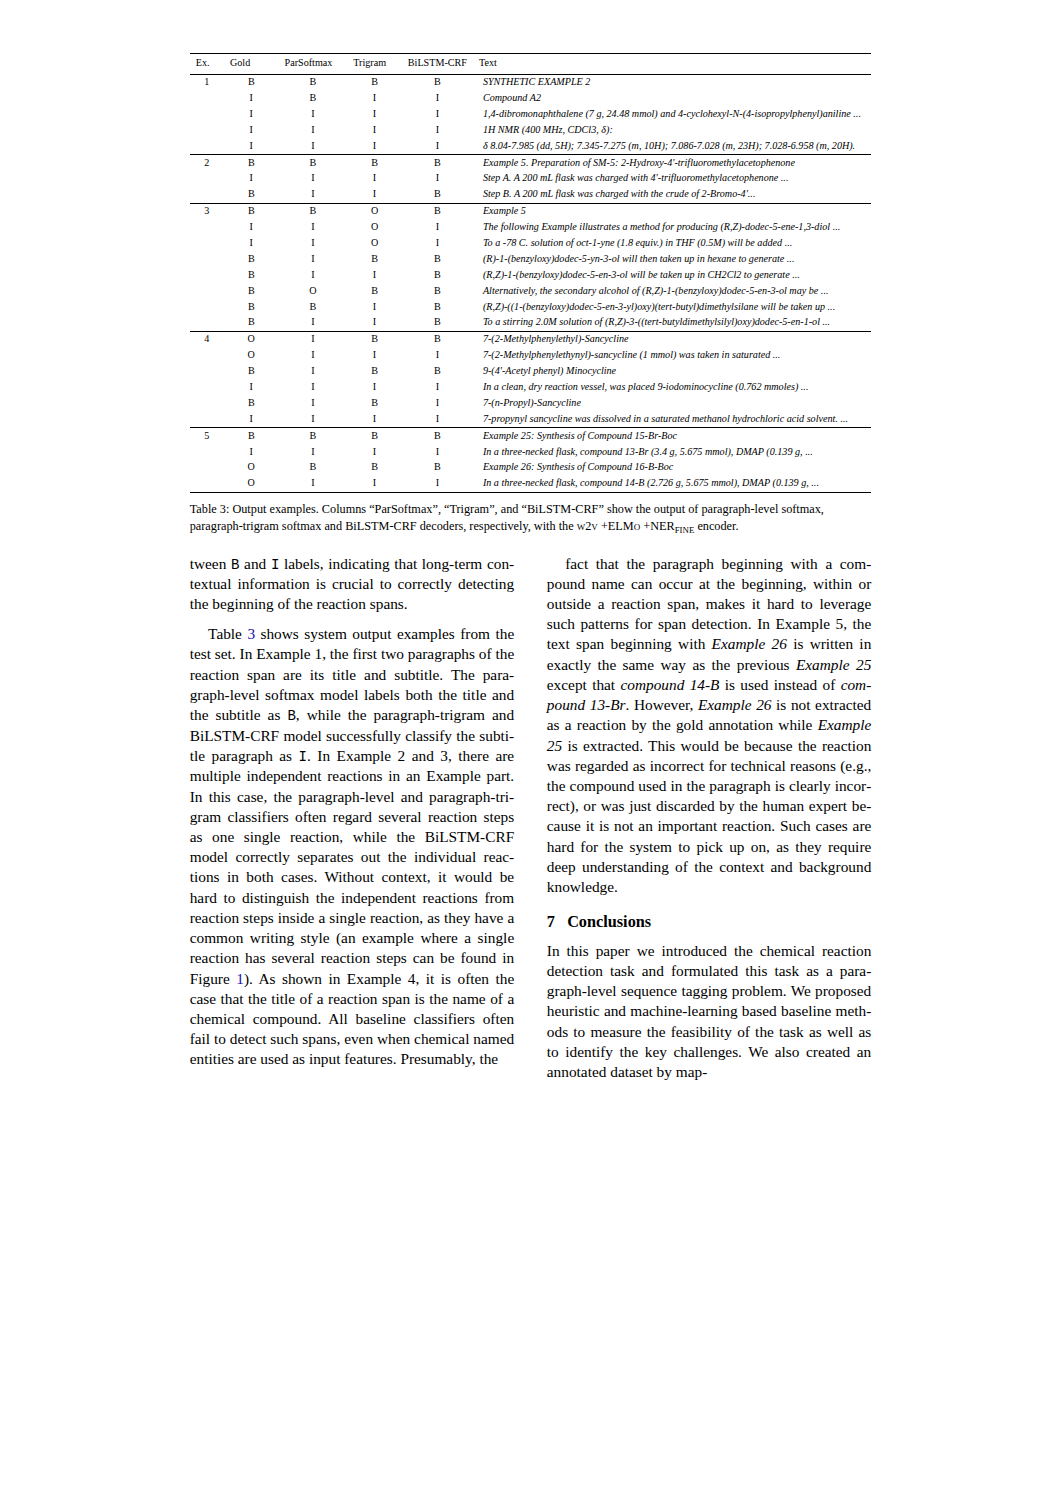| Ex. | Gold | ParSoftmax | Trigram | BiLSTM-CRF | Text |
| --- | --- | --- | --- | --- | --- |
| 1 | B | B | B | B | SYNTHETIC EXAMPLE 2 |
| I | B | I | I | Compound A2 |
| I | I | I | I | 1,4-dibromonaphthalene (7 g, 24.48 mmol) and 4-cyclohexyl-N-(4-isopropylphenyl)aniline ... |
| I | I | I | I | 1H NMR (400 MHz, CDCl3, δ): |
| I | I | I | I | δ 8.04-7.985 (dd, 5H); 7.345-7.275 (m, 10H); 7.086-7.028 (m, 23H); 7.028-6.958 (m, 20H). |
| 2 | B | B | B | B | Example 5. Preparation of SM-5: 2-Hydroxy-4'-trifluoromethylacetophenone |
| I | I | I | I | Step A. A 200 mL flask was charged with 4'-trifluoromethylacetophenone ... |
| B | I | I | B | Step B. A 200 mL flask was charged with the crude of 2-Bromo-4'... |
| 3 | B | B | O | B | Example 5 |
| I | I | O | I | The following Example illustrates a method for producing (R,Z)-dodec-5-ene-1,3-diol ... |
| I | I | O | I | To a -78 C. solution of oct-1-yne (1.8 equiv.) in THF (0.5M) will be added ... |
| B | I | B | B | (R)-1-(benzyloxy)dodec-5-yn-3-ol will then taken up in hexane to generate ... |
| B | I | I | B | (R,Z)-1-(benzyloxy)dodec-5-en-3-ol will be taken up in CH2Cl2 to generate ... |
| B | O | B | B | Alternatively, the secondary alcohol of (R,Z)-1-(benzyloxy)dodec-5-en-3-ol may be ... |
| B | B | I | B | (R,Z)-((1-(benzyloxy)dodec-5-en-3-yl)oxy)(tert-butyl)dimethylsilane will be taken up ... |
| B | I | I | B | To a stirring 2.0M solution of (R,Z)-3-((tert-butyldimethylsilyl)oxy)dodec-5-en-1-ol ... |
| 4 | O | I | B | B | 7-(2-Methylphenylethyl)-Sancycline |
| O | I | I | I | 7-(2-Methylphenylethynyl)-sancycline (1 mmol) was taken in saturated ... |
| B | I | B | B | 9-(4'-Acetyl phenyl) Minocycline |
| I | I | I | I | In a clean, dry reaction vessel, was placed 9-iodominocycline (0.762 mmoles) ... |
| B | I | B | I | 7-(n-Propyl)-Sancycline |
| I | I | I | I | 7-propynyl sancycline was dissolved in a saturated methanol hydrochloric acid solvent. ... |
| 5 | B | B | B | B | Example 25: Synthesis of Compound 15-Br-Boc |
| I | I | I | I | In a three-necked flask, compound 13-Br (3.4 g, 5.675 mmol), DMAP (0.139 g, ... |
| O | B | B | B | Example 26: Synthesis of Compound 16-B-Boc |
| O | I | I | I | In a three-necked flask, compound 14-B (2.726 g, 5.675 mmol), DMAP (0.139 g, ... |
Table 3: Output examples. Columns “ParSoftmax”, “Trigram”, and “BiLSTM-CRF” show the output of paragraph-level softmax, paragraph-trigram softmax and BiLSTM-CRF decoders, respectively, with the w2v +ELMo +NERFINE encoder.
tween B and I labels, indicating that long-term contextual information is crucial to correctly detecting the beginning of the reaction spans.
Table 3 shows system output examples from the test set. In Example 1, the first two paragraphs of the reaction span are its title and subtitle. The paragraph-level softmax model labels both the title and the subtitle as B, while the paragraph-trigram and BiLSTM-CRF model successfully classify the subtitle paragraph as I. In Example 2 and 3, there are multiple independent reactions in an Example part. In this case, the paragraph-level and paragraph-trigram classifiers often regard several reaction steps as one single reaction, while the BiLSTM-CRF model correctly separates out the individual reactions in both cases. Without context, it would be hard to distinguish the independent reactions from reaction steps inside a single reaction, as they have a common writing style (an example where a single reaction has several reaction steps can be found in Figure 1). As shown in Example 4, it is often the case that the title of a reaction span is the name of a chemical compound. All baseline classifiers often fail to detect such spans, even when chemical named entities are used as input features. Presumably, the
fact that the paragraph beginning with a compound name can occur at the beginning, within or outside a reaction span, makes it hard to leverage such patterns for span detection. In Example 5, the text span beginning with Example 26 is written in exactly the same way as the previous Example 25 except that compound 14-B is used instead of compound 13-Br. However, Example 26 is not extracted as a reaction by the gold annotation while Example 25 is extracted. This would be because the reaction was regarded as incorrect for technical reasons (e.g., the compound used in the paragraph is clearly incorrect), or was just discarded by the human expert because it is not an important reaction. Such cases are hard for the system to pick up on, as they require deep understanding of the context and background knowledge.
7 Conclusions
In this paper we introduced the chemical reaction detection task and formulated this task as a paragraph-level sequence tagging problem. We proposed heuristic and machine-learning based baseline methods to measure the feasibility of the task as well as to identify the key challenges. We also created an annotated dataset by map-